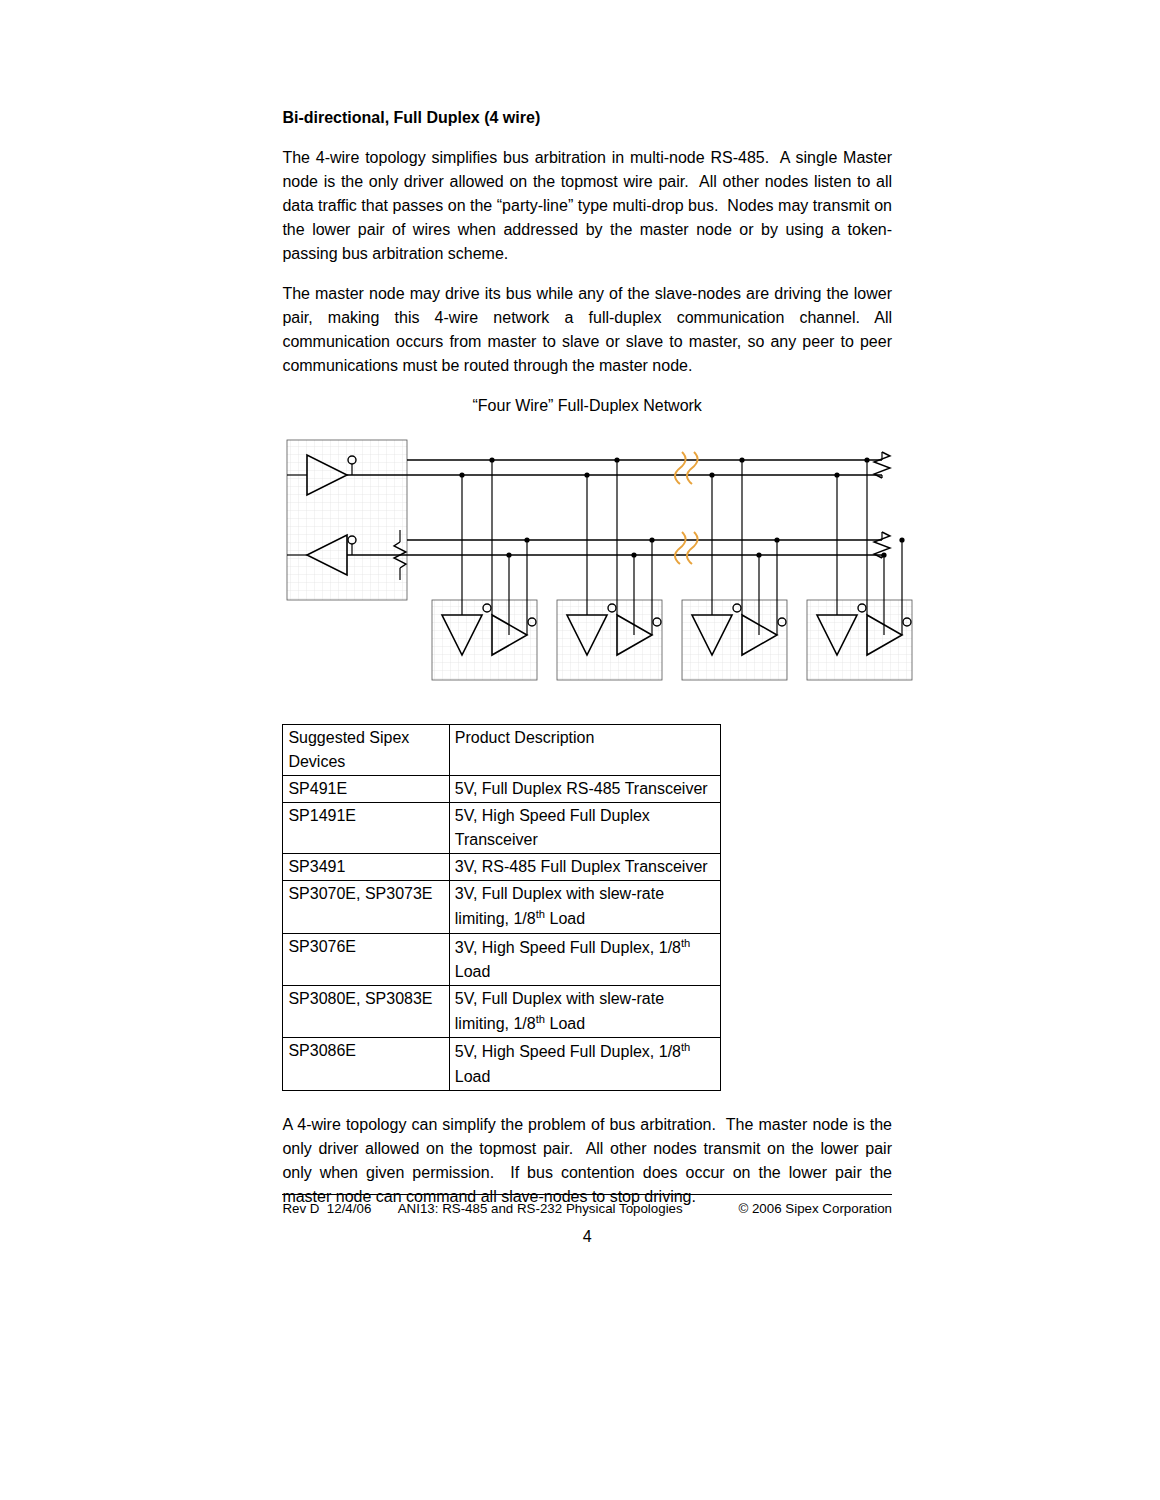Bi-directional, Full Duplex (4 wire)
The 4-wire topology simplifies bus arbitration in multi-node RS-485. A single Master node is the only driver allowed on the topmost wire pair. All other nodes listen to all data traffic that passes on the “party-line” type multi-drop bus. Nodes may transmit on the lower pair of wires when addressed by the master node or by using a token-passing bus arbitration scheme.
The master node may drive its bus while any of the slave-nodes are driving the lower pair, making this 4-wire network a full-duplex communication channel. All communication occurs from master to slave or slave to master, so any peer to peer communications must be routed through the master node.
“Four Wire” Full-Duplex Network
| Suggested Sipex Devices | Product Description |
| SP491E | 5V, Full Duplex RS-485 Transceiver |
| SP1491E | 5V, High Speed Full Duplex Transceiver |
| SP3491 | 3V, RS-485 Full Duplex Transceiver |
| SP3070E, SP3073E | 3V, Full Duplex with slew-rate limiting, 1/8 th Load |
| SP3076E | 3V, High Speed Full Duplex, 1/8 th Load |
| SP3080E, SP3083E | 5V, Full Duplex with slew-rate limiting, 1/8 th Load |
| SP3086E | 5V, High Speed Full Duplex, 1/8 th Load |
A 4-wire topology can simplify the problem of bus arbitration. The master node is the only driver allowed on the topmost pair. All other nodes transmit on the lower pair only when given permission. If bus contention does occur on the lower pair the master node can command all slave-nodes to stop driving.
Rev D 12/4/06 ANI13: RS-485 and RS-232 Physical Topologies © 2006 Sipex Corporation
4